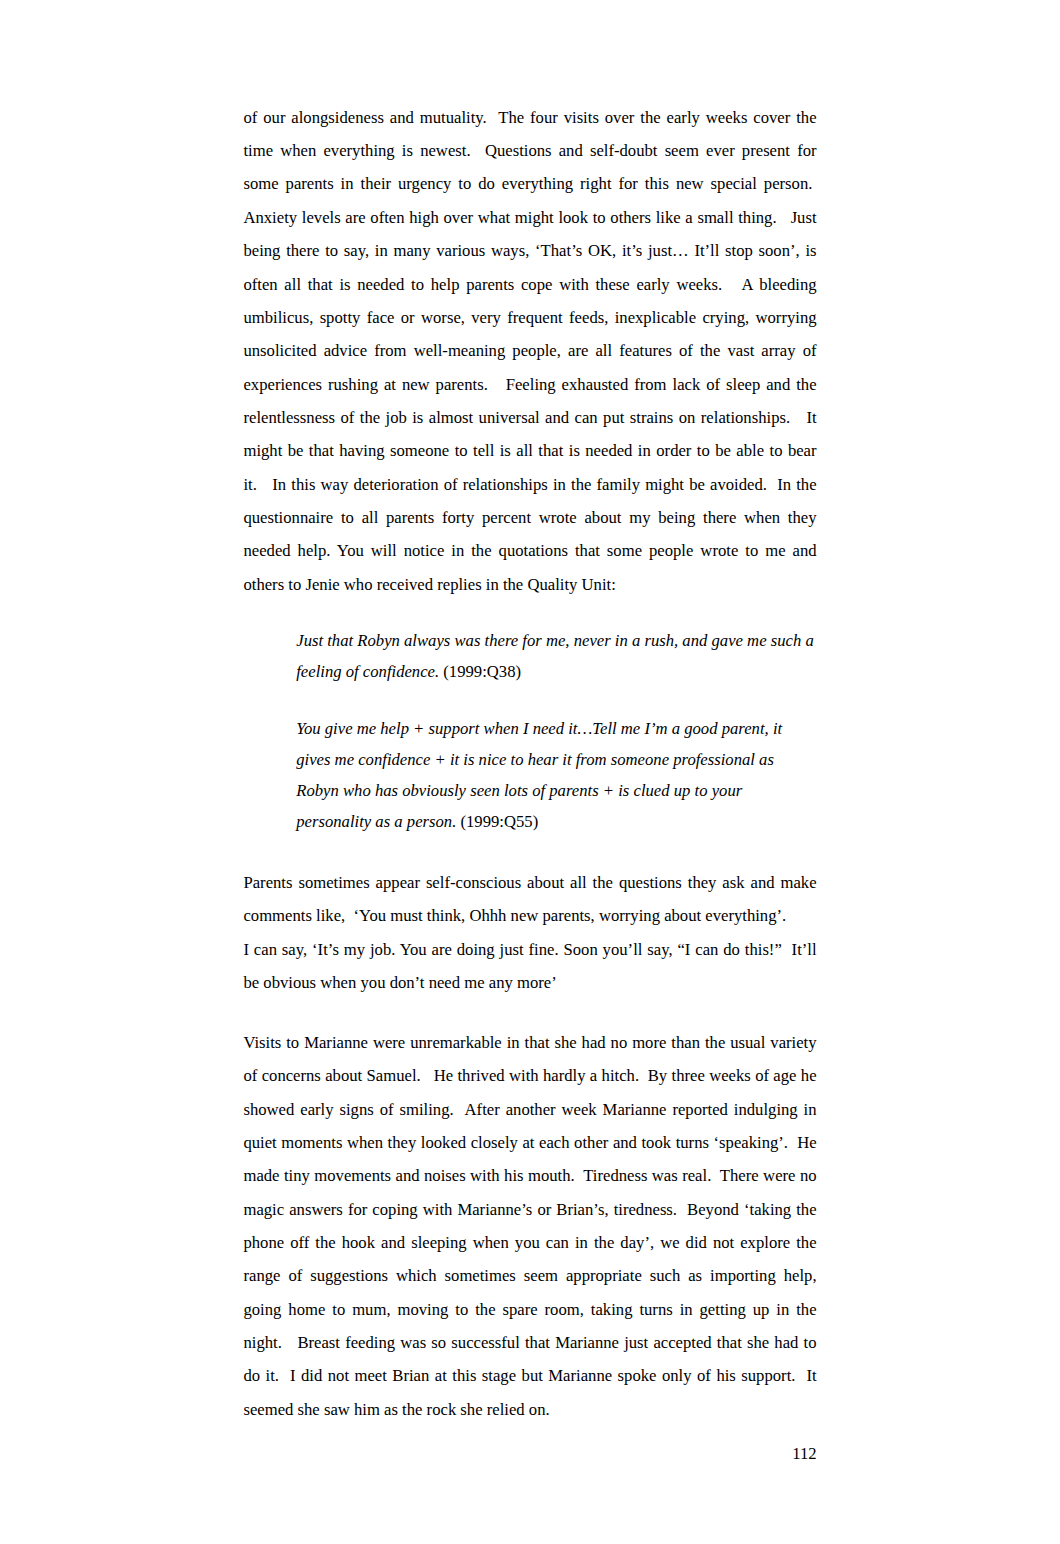of our alongsideness and mutuality. The four visits over the early weeks cover the time when everything is newest. Questions and self-doubt seem ever present for some parents in their urgency to do everything right for this new special person. Anxiety levels are often high over what might look to others like a small thing. Just being there to say, in many various ways, ‘That’s OK, it’s just… It’ll stop soon’, is often all that is needed to help parents cope with these early weeks. A bleeding umbilicus, spotty face or worse, very frequent feeds, inexplicable crying, worrying unsolicited advice from well-meaning people, are all features of the vast array of experiences rushing at new parents. Feeling exhausted from lack of sleep and the relentlessness of the job is almost universal and can put strains on relationships. It might be that having someone to tell is all that is needed in order to be able to bear it. In this way deterioration of relationships in the family might be avoided. In the questionnaire to all parents forty percent wrote about my being there when they needed help. You will notice in the quotations that some people wrote to me and others to Jenie who received replies in the Quality Unit:
Just that Robyn always was there for me, never in a rush, and gave me such a feeling of confidence. (1999:Q38)
You give me help + support when I need it…Tell me I’m a good parent, it gives me confidence + it is nice to hear it from someone professional as Robyn who has obviously seen lots of parents + is clued up to your personality as a person. (1999:Q55)
Parents sometimes appear self-conscious about all the questions they ask and make comments like, ‘You must think, Ohhh new parents, worrying about everything’.
I can say, ‘It’s my job. You are doing just fine. Soon you’ll say, “I can do this!” It’ll be obvious when you don’t need me any more’
Visits to Marianne were unremarkable in that she had no more than the usual variety of concerns about Samuel. He thrived with hardly a hitch. By three weeks of age he showed early signs of smiling. After another week Marianne reported indulging in quiet moments when they looked closely at each other and took turns ‘speaking’. He made tiny movements and noises with his mouth. Tiredness was real. There were no magic answers for coping with Marianne’s or Brian’s, tiredness. Beyond ‘taking the phone off the hook and sleeping when you can in the day’, we did not explore the range of suggestions which sometimes seem appropriate such as importing help, going home to mum, moving to the spare room, taking turns in getting up in the night. Breast feeding was so successful that Marianne just accepted that she had to do it. I did not meet Brian at this stage but Marianne spoke only of his support. It seemed she saw him as the rock she relied on.
112